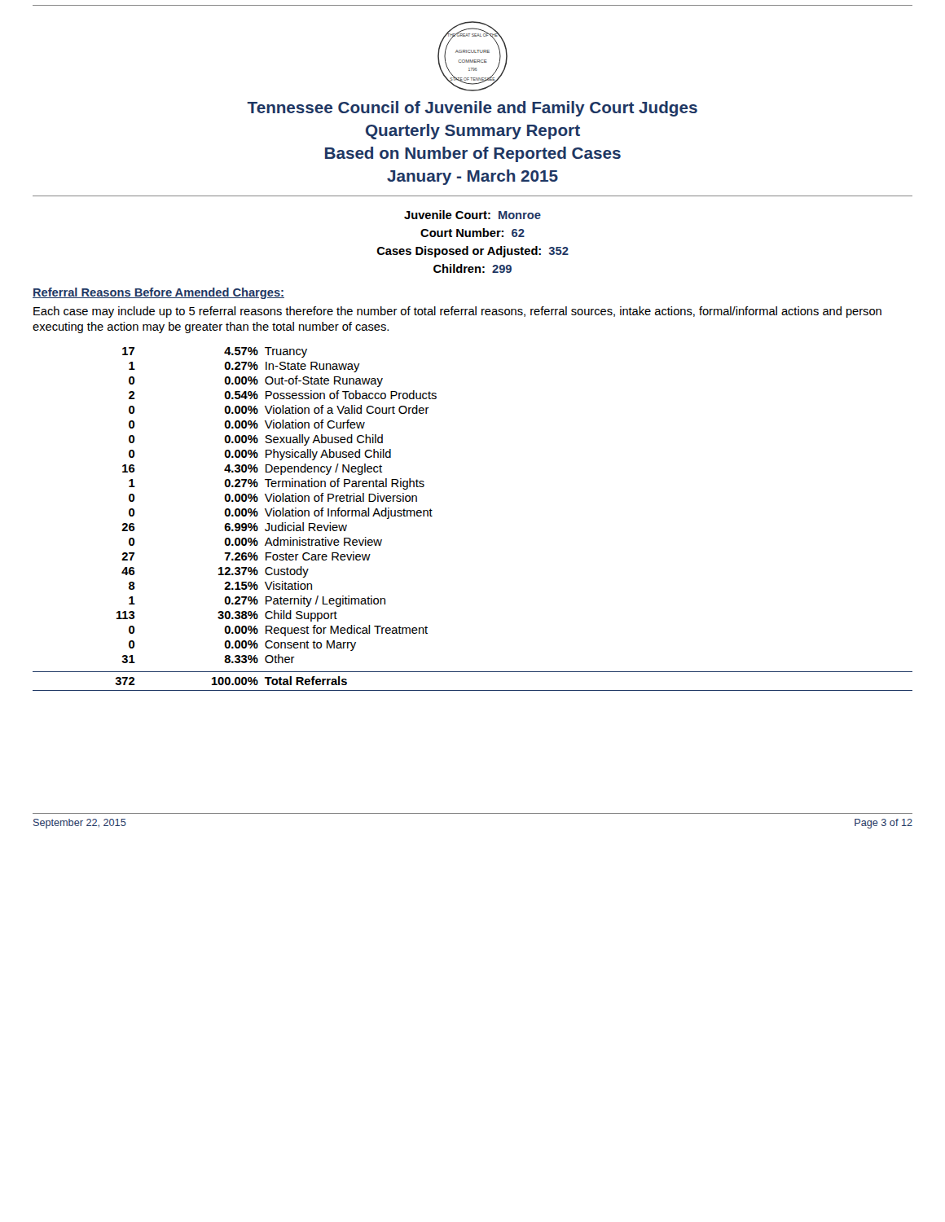THE GREAT SEAL OF THE STATE OF TENNESSEE AGRICULTURE COMMERCE 1796
Tennessee Council of Juvenile and Family Court Judges
Quarterly Summary Report
Based on Number of Reported Cases
January - March 2015
Juvenile Court: Monroe
Court Number: 62
Cases Disposed or Adjusted: 352
Children: 299
Referral Reasons Before Amended Charges:
Each case may include up to 5 referral reasons therefore the number of total referral reasons, referral sources, intake actions, formal/informal actions and person executing the action may be greater than the total number of cases.
| 17 | 4.57% | Truancy |
| 1 | 0.27% | In-State Runaway |
| 0 | 0.00% | Out-of-State Runaway |
| 2 | 0.54% | Possession of Tobacco Products |
| 0 | 0.00% | Violation of a Valid Court Order |
| 0 | 0.00% | Violation of Curfew |
| 0 | 0.00% | Sexually Abused Child |
| 0 | 0.00% | Physically Abused Child |
| 16 | 4.30% | Dependency / Neglect |
| 1 | 0.27% | Termination of Parental Rights |
| 0 | 0.00% | Violation of Pretrial Diversion |
| 0 | 0.00% | Violation of Informal Adjustment |
| 26 | 6.99% | Judicial Review |
| 0 | 0.00% | Administrative Review |
| 27 | 7.26% | Foster Care Review |
| 46 | 12.37% | Custody |
| 8 | 2.15% | Visitation |
| 1 | 0.27% | Paternity / Legitimation |
| 113 | 30.38% | Child Support |
| 0 | 0.00% | Request for Medical Treatment |
| 0 | 0.00% | Consent to Marry |
| 31 | 8.33% | Other |
| 372 | 100.00% | Total Referrals |
September 22, 2015
Page 3 of 12